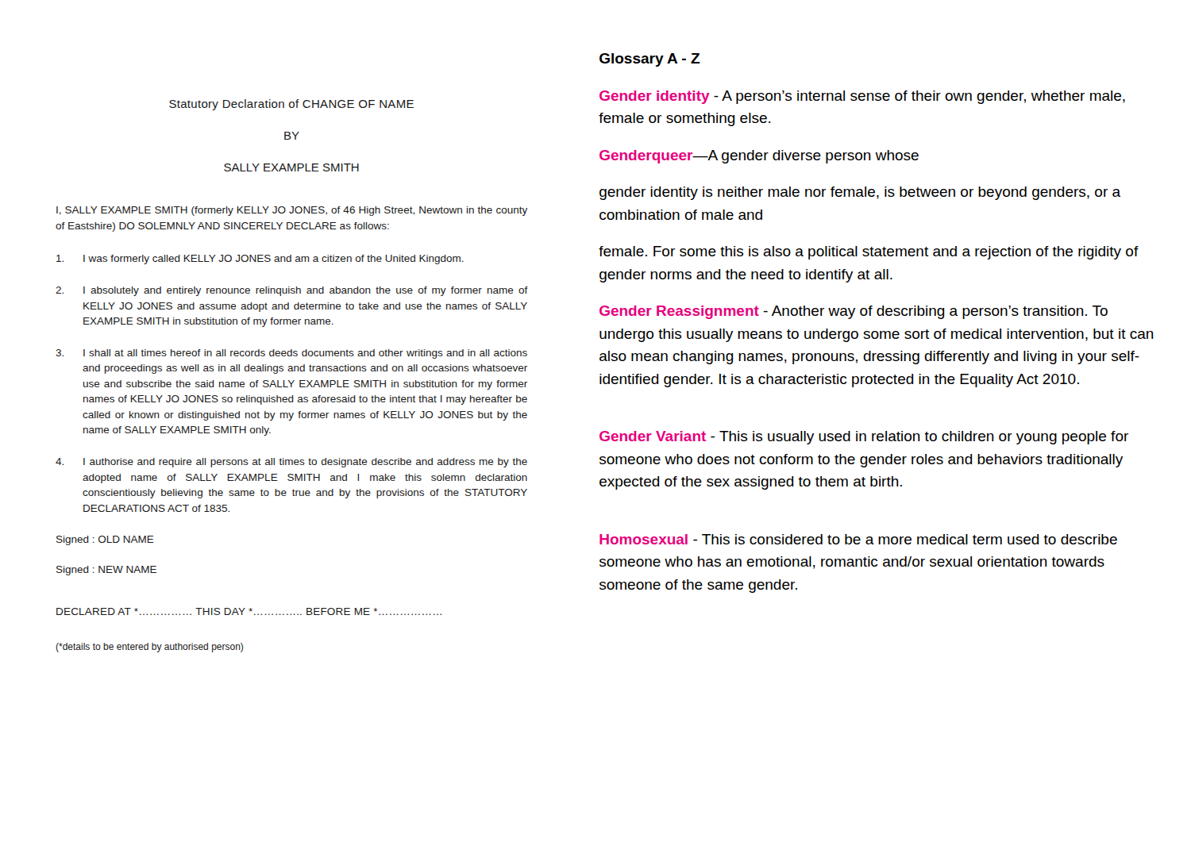Statutory Declaration of CHANGE OF NAME
BY
SALLY EXAMPLE SMITH
I, SALLY EXAMPLE SMITH (formerly KELLY JO JONES, of 46 High Street, Newtown in the county of Eastshire) DO SOLEMNLY AND SINCERELY DECLARE as follows:
I was formerly called KELLY JO JONES and am a citizen of the United Kingdom.
I absolutely and entirely renounce relinquish and abandon the use of my former name of KELLY JO JONES and assume adopt and determine to take and use the names of SALLY EXAMPLE SMITH in substitution of my former name.
I shall at all times hereof in all records deeds documents and other writings and in all actions and proceedings as well as in all dealings and transactions and on all occasions whatsoever use and subscribe the said name of SALLY EXAMPLE SMITH in substitution for my former names of KELLY JO JONES so relinquished as aforesaid to the intent that I may hereafter be called or known or distinguished not by my former names of KELLY JO JONES but by the name of SALLY EXAMPLE SMITH only.
I authorise and require all persons at all times to designate describe and address me by the adopted name of SALLY EXAMPLE SMITH and I make this solemn declaration conscientiously believing the same to be true and by the provisions of the STATUTORY DECLARATIONS ACT of 1835.
Signed : OLD NAME
Signed : NEW NAME
DECLARED AT *…………… THIS DAY *………….. BEFORE ME *………………
(*details to be entered by authorised person)
Glossary A - Z
Gender identity - A person’s internal sense of their own gender, whether male, female or something else.
Genderqueer—A gender diverse person whose
gender identity is neither male nor female, is between or beyond genders, or a combination of male and
female. For some this is also a political statement and a rejection of the rigidity of gender norms and the need to identify at all.
Gender Reassignment - Another way of describing a person’s transition. To undergo this usually means to undergo some sort of medical intervention, but it can also mean changing names, pronouns, dressing differently and living in your self-identified gender. It is a characteristic protected in the Equality Act 2010.
Gender Variant - This is usually used in relation to children or young people for someone who does not conform to the gender roles and behaviors traditionally expected of the sex assigned to them at birth.
Homosexual - This is considered to be a more medical term used to describe someone who has an emotional, romantic and/or sexual orientation towards someone of the same gender.